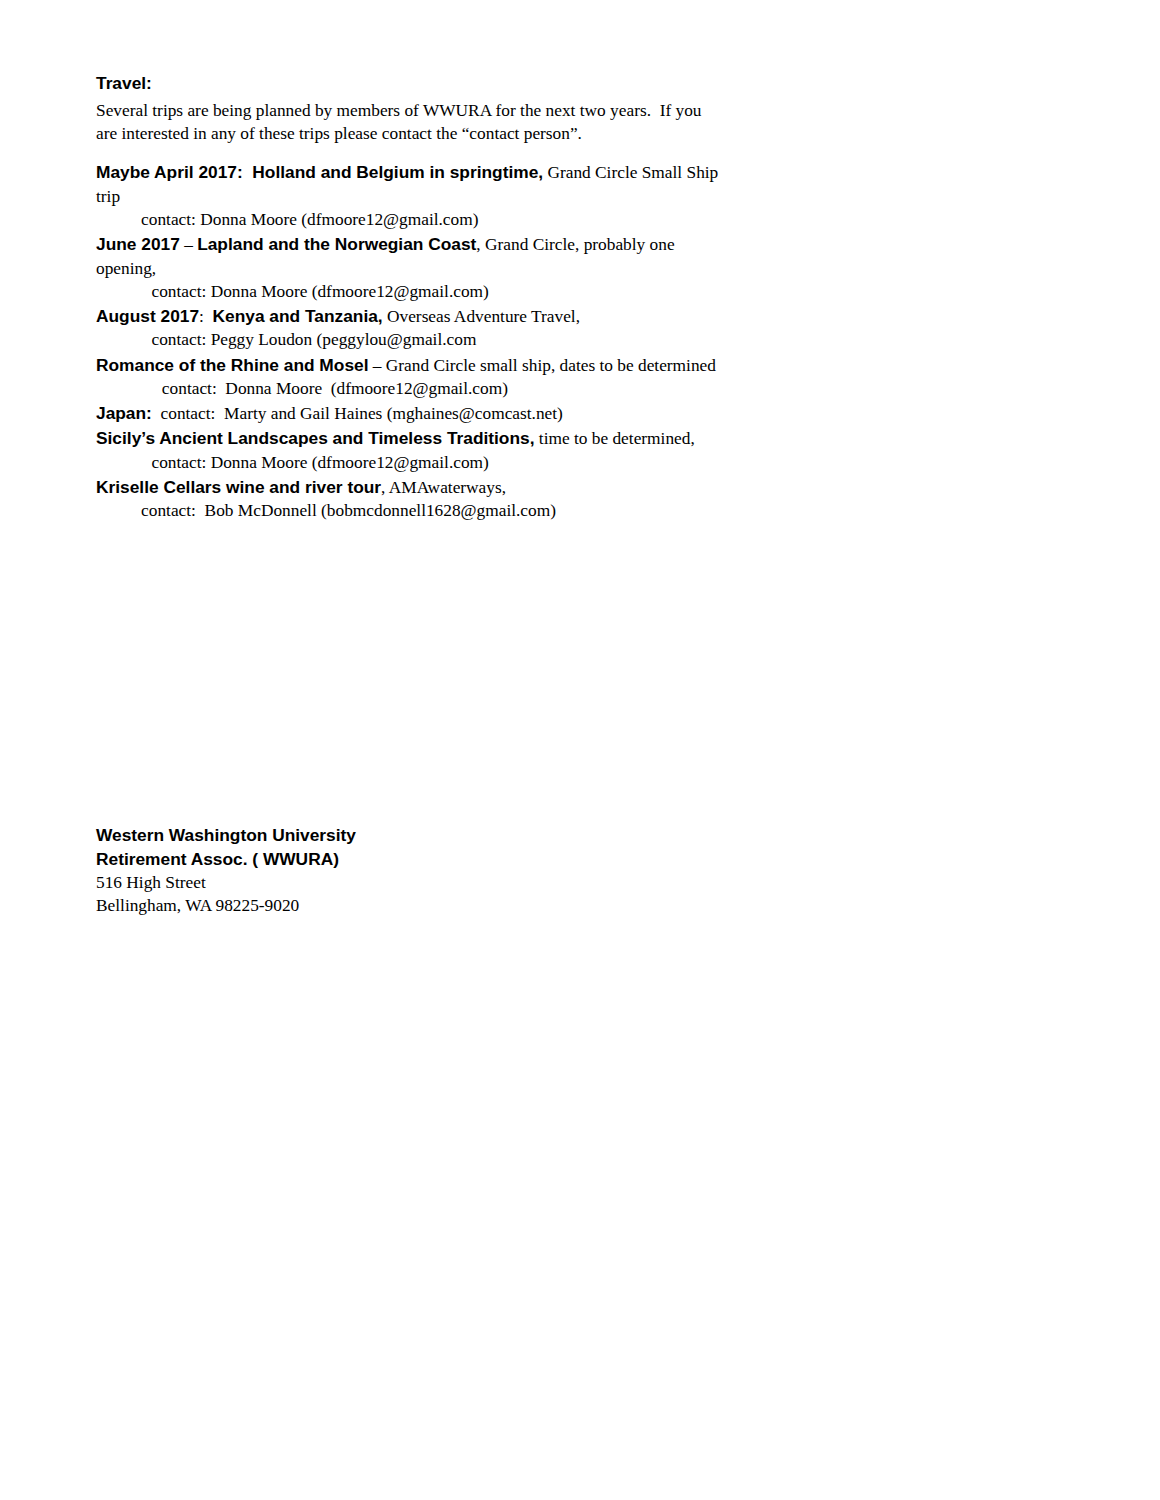Travel:
Several trips are being planned by members of WWURA for the next two years. If you are interested in any of these trips please contact the “contact person”.
Maybe April 2017: Holland and Belgium in springtime, Grand Circle Small Ship trip contact: Donna Moore (dfmoore12@gmail.com)
June 2017 – Lapland and the Norwegian Coast, Grand Circle, probably one opening, contact: Donna Moore (dfmoore12@gmail.com)
August 2017: Kenya and Tanzania, Overseas Adventure Travel, contact: Peggy Loudon (peggylou@gmail.com
Romance of the Rhine and Mosel – Grand Circle small ship, dates to be determined contact: Donna Moore (dfmoore12@gmail.com)
Japan: contact: Marty and Gail Haines (mghaines@comcast.net)
Sicily’s Ancient Landscapes and Timeless Traditions, time to be determined, contact: Donna Moore (dfmoore12@gmail.com)
Kriselle Cellars wine and river tour, AMAwaterways, contact: Bob McDonnell (bobmcdonnell1628@gmail.com)
Western Washington University Retirement Assoc. ( WWURA) 516 High Street
Bellingham, WA 98225-9020